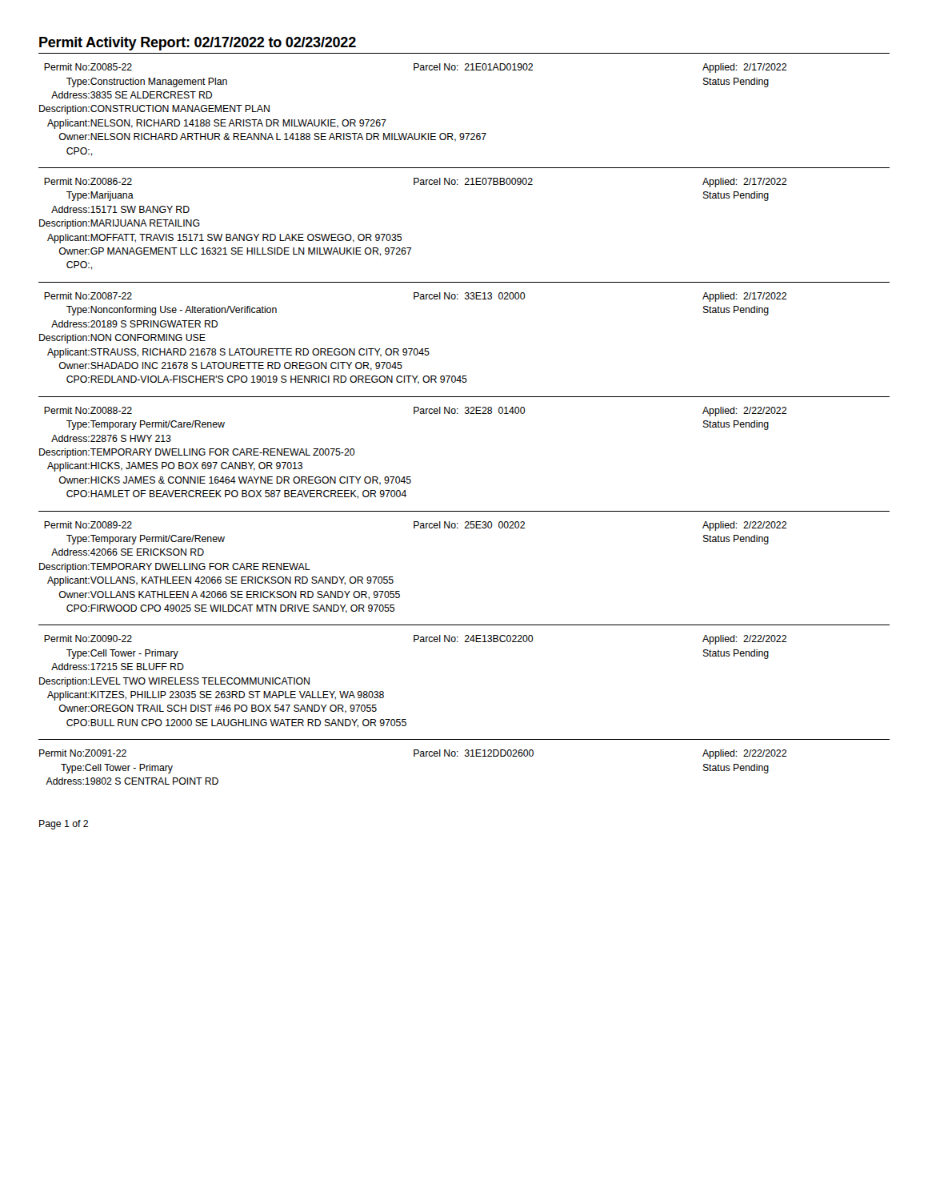Permit Activity Report: 02/17/2022 to 02/23/2022
| Permit No: | Z0085-22 | Parcel No: 21E01AD01902 | Applied: 2/17/2022 |
| Type: | Construction Management Plan | | Status Pending |
| Address: | 3835 SE ALDERCREST RD |
| Description: | CONSTRUCTION MANAGEMENT PLAN |
| Applicant: | NELSON, RICHARD 14188 SE ARISTA DR MILWAUKIE, OR 97267 |
| Owner: | NELSON RICHARD ARTHUR & REANNA L 14188 SE ARISTA DR MILWAUKIE OR, 97267 |
| CPO: | , |
| Permit No: | Z0086-22 | Parcel No: 21E07BB00902 | Applied: 2/17/2022 |
| Type: | Marijuana | | Status Pending |
| Address: | 15171 SW BANGY RD |
| Description: | MARIJUANA RETAILING |
| Applicant: | MOFFATT, TRAVIS 15171 SW BANGY RD LAKE OSWEGO, OR 97035 |
| Owner: | GP MANAGEMENT LLC 16321 SE HILLSIDE LN MILWAUKIE OR, 97267 |
| CPO: | , |
| Permit No: | Z0087-22 | Parcel No: 33E13 02000 | Applied: 2/17/2022 |
| Type: | Nonconforming Use - Alteration/Verification | | Status Pending |
| Address: | 20189 S SPRINGWATER RD |
| Description: | NON CONFORMING USE |
| Applicant: | STRAUSS, RICHARD 21678 S LATOURETTE RD OREGON CITY, OR 97045 |
| Owner: | SHADADO INC 21678 S LATOURETTE RD OREGON CITY OR, 97045 |
| CPO: | REDLAND-VIOLA-FISCHER'S CPO 19019 S HENRICI RD OREGON CITY, OR 97045 |
| Permit No: | Z0088-22 | Parcel No: 32E28 01400 | Applied: 2/22/2022 |
| Type: | Temporary Permit/Care/Renew | | Status Pending |
| Address: | 22876 S HWY 213 |
| Description: | TEMPORARY DWELLING FOR CARE-RENEWAL Z0075-20 |
| Applicant: | HICKS, JAMES PO BOX 697 CANBY, OR 97013 |
| Owner: | HICKS JAMES & CONNIE 16464 WAYNE DR OREGON CITY OR, 97045 |
| CPO: | HAMLET OF BEAVERCREEK PO BOX 587 BEAVERCREEK, OR 97004 |
| Permit No: | Z0089-22 | Parcel No: 25E30 00202 | Applied: 2/22/2022 |
| Type: | Temporary Permit/Care/Renew | | Status Pending |
| Address: | 42066 SE ERICKSON RD |
| Description: | TEMPORARY DWELLING FOR CARE RENEWAL |
| Applicant: | VOLLANS, KATHLEEN 42066 SE ERICKSON RD SANDY, OR 97055 |
| Owner: | VOLLANS KATHLEEN A 42066 SE ERICKSON RD SANDY OR, 97055 |
| CPO: | FIRWOOD CPO 49025 SE WILDCAT MTN DRIVE SANDY, OR 97055 |
| Permit No: | Z0090-22 | Parcel No: 24E13BC02200 | Applied: 2/22/2022 |
| Type: | Cell Tower - Primary | | Status Pending |
| Address: | 17215 SE BLUFF RD |
| Description: | LEVEL TWO WIRELESS TELECOMMUNICATION |
| Applicant: | KITZES, PHILLIP 23035 SE 263RD ST MAPLE VALLEY, WA 98038 |
| Owner: | OREGON TRAIL SCH DIST #46 PO BOX 547 SANDY OR, 97055 |
| CPO: | BULL RUN CPO 12000 SE LAUGHLING WATER RD SANDY, OR 97055 |
| Permit No: | Z0091-22 | Parcel No: 31E12DD02600 | Applied: 2/22/2022 |
| Type: | Cell Tower - Primary | | Status Pending |
| Address: | 19802 S CENTRAL POINT RD |
Page 1 of 2